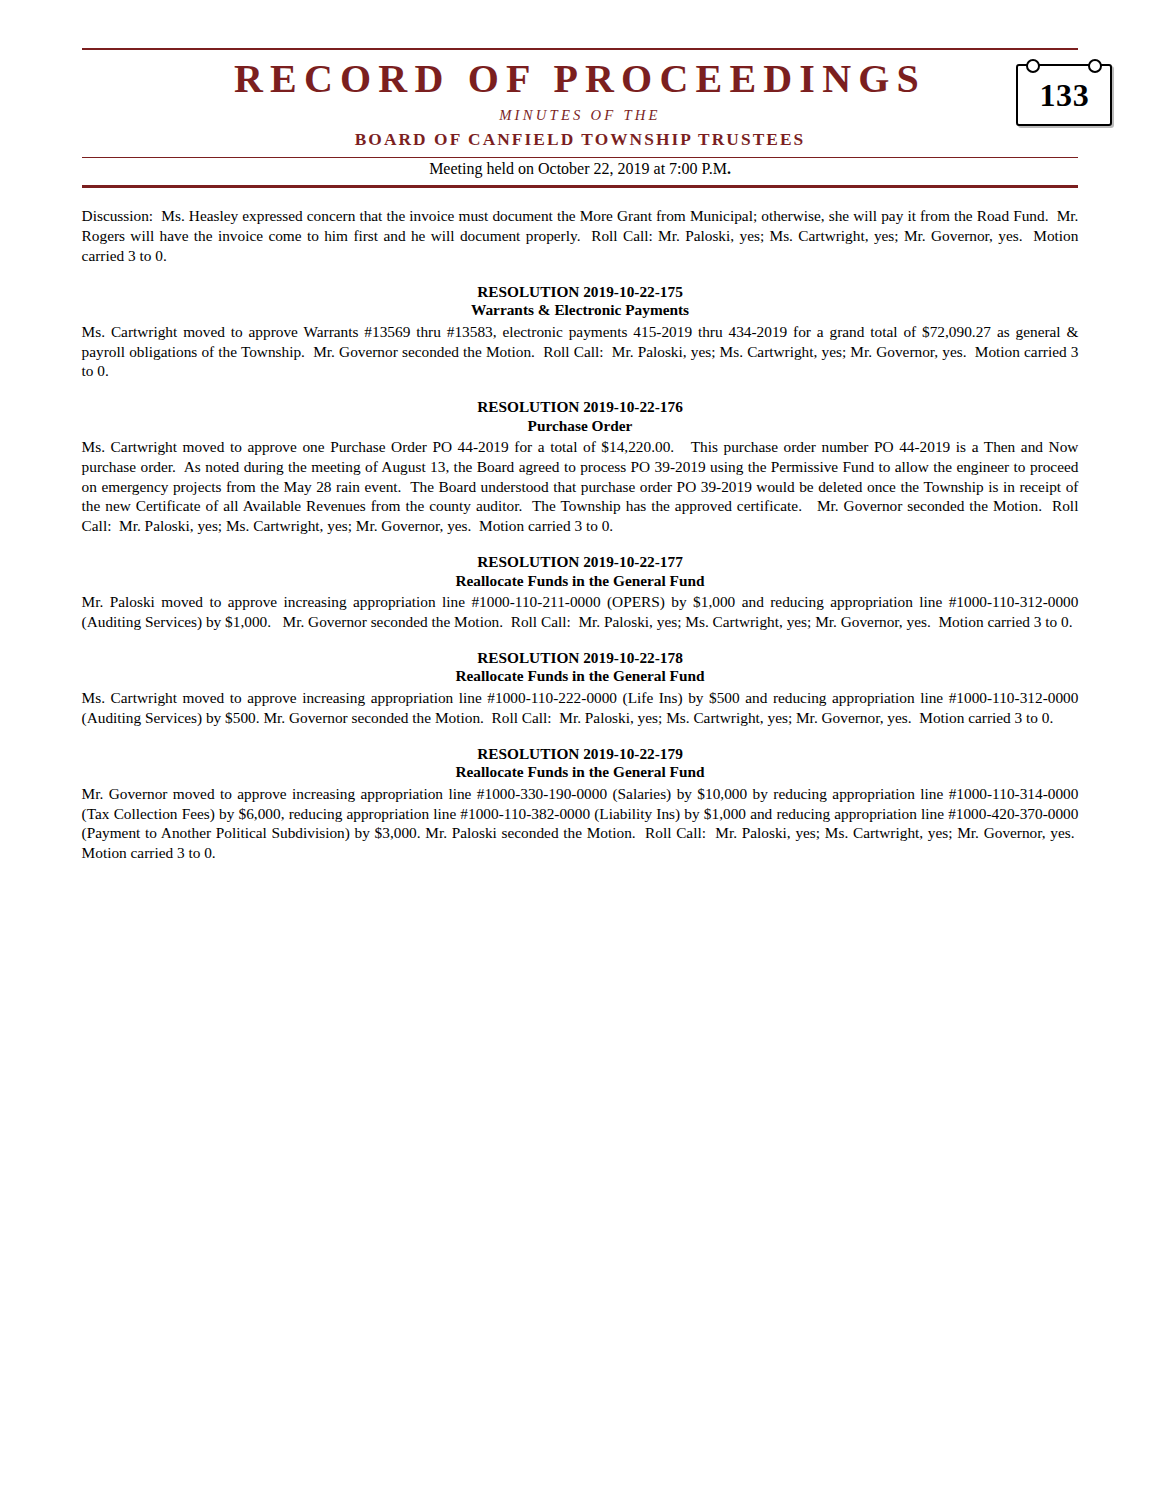133
RECORD OF PROCEEDINGS
MINUTES OF THE
BOARD OF CANFIELD TOWNSHIP TRUSTEES
Meeting held on October 22, 2019 at 7:00 P.M.
Discussion: Ms. Heasley expressed concern that the invoice must document the More Grant from Municipal; otherwise, she will pay it from the Road Fund. Mr. Rogers will have the invoice come to him first and he will document properly. Roll Call: Mr. Paloski, yes; Ms. Cartwright, yes; Mr. Governor, yes. Motion carried 3 to 0.
RESOLUTION 2019-10-22-175
Warrants & Electronic Payments
Ms. Cartwright moved to approve Warrants #13569 thru #13583, electronic payments 415-2019 thru 434-2019 for a grand total of $72,090.27 as general & payroll obligations of the Township. Mr. Governor seconded the Motion. Roll Call: Mr. Paloski, yes; Ms. Cartwright, yes; Mr. Governor, yes. Motion carried 3 to 0.
RESOLUTION 2019-10-22-176
Purchase Order
Ms. Cartwright moved to approve one Purchase Order PO 44-2019 for a total of $14,220.00. This purchase order number PO 44-2019 is a Then and Now purchase order. As noted during the meeting of August 13, the Board agreed to process PO 39-2019 using the Permissive Fund to allow the engineer to proceed on emergency projects from the May 28 rain event. The Board understood that purchase order PO 39-2019 would be deleted once the Township is in receipt of the new Certificate of all Available Revenues from the county auditor. The Township has the approved certificate. Mr. Governor seconded the Motion. Roll Call: Mr. Paloski, yes; Ms. Cartwright, yes; Mr. Governor, yes. Motion carried 3 to 0.
RESOLUTION 2019-10-22-177
Reallocate Funds in the General Fund
Mr. Paloski moved to approve increasing appropriation line #1000-110-211-0000 (OPERS) by $1,000 and reducing appropriation line #1000-110-312-0000 (Auditing Services) by $1,000. Mr. Governor seconded the Motion. Roll Call: Mr. Paloski, yes; Ms. Cartwright, yes; Mr. Governor, yes. Motion carried 3 to 0.
RESOLUTION 2019-10-22-178
Reallocate Funds in the General Fund
Ms. Cartwright moved to approve increasing appropriation line #1000-110-222-0000 (Life Ins) by $500 and reducing appropriation line #1000-110-312-0000 (Auditing Services) by $500. Mr. Governor seconded the Motion. Roll Call: Mr. Paloski, yes; Ms. Cartwright, yes; Mr. Governor, yes. Motion carried 3 to 0.
RESOLUTION 2019-10-22-179
Reallocate Funds in the General Fund
Mr. Governor moved to approve increasing appropriation line #1000-330-190-0000 (Salaries) by $10,000 by reducing appropriation line #1000-110-314-0000 (Tax Collection Fees) by $6,000, reducing appropriation line #1000-110-382-0000 (Liability Ins) by $1,000 and reducing appropriation line #1000-420-370-0000 (Payment to Another Political Subdivision) by $3,000. Mr. Paloski seconded the Motion. Roll Call: Mr. Paloski, yes; Ms. Cartwright, yes; Mr. Governor, yes. Motion carried 3 to 0.